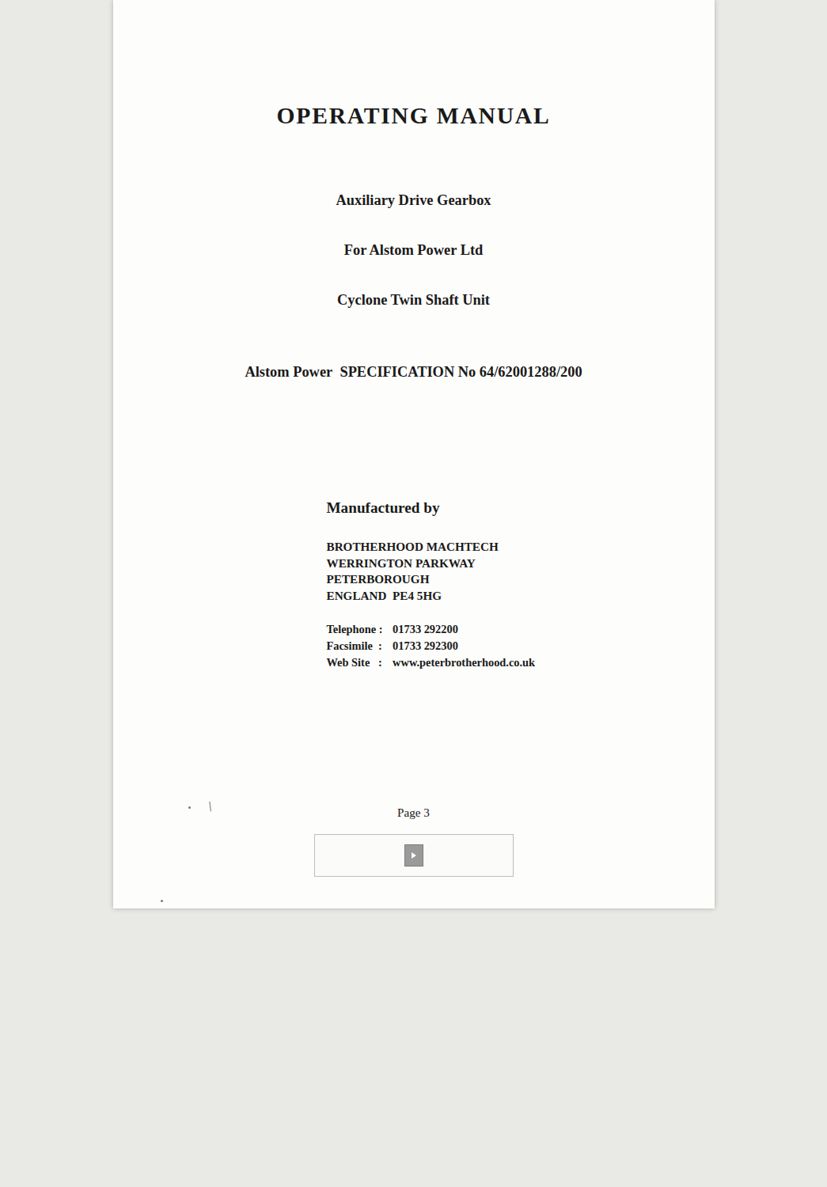OPERATING MANUAL
Auxiliary Drive Gearbox
For Alstom Power Ltd
Cyclone Twin Shaft Unit
Alstom Power SPECIFICATION No 64/62001288/200
Manufactured by
BROTHERHOOD MACHTECH
WERRINGTON PARKWAY
PETERBOROUGH
ENGLAND PE4 5HG
Telephone : 01733 292200
Facsimile : 01733 292300
Web Site : www.peterbrotherhood.co.uk
Page 3
\